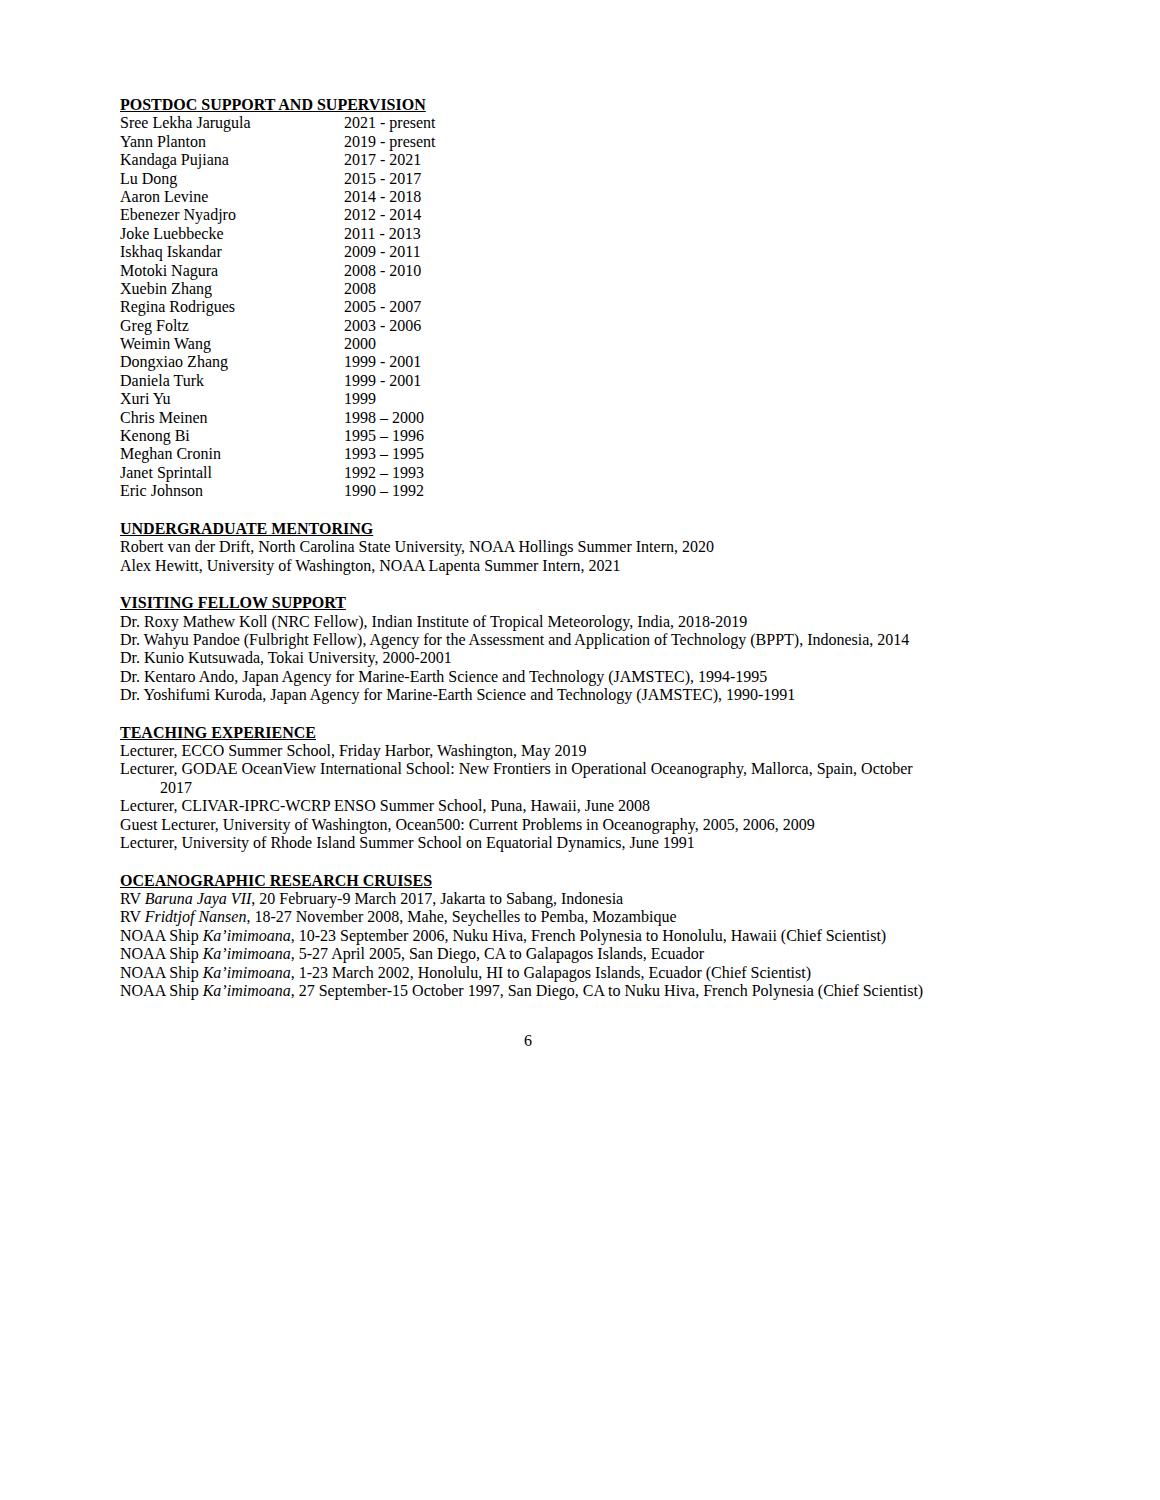POSTDOC SUPPORT AND SUPERVISION
Sree Lekha Jarugula 2021 - present
Yann Planton 2019 - present
Kandaga Pujiana 2017 - 2021
Lu Dong 2015 - 2017
Aaron Levine 2014 - 2018
Ebenezer Nyadjro 2012 - 2014
Joke Luebbecke 2011 - 2013
Iskhaq Iskandar 2009 - 2011
Motoki Nagura 2008 - 2010
Xuebin Zhang 2008
Regina Rodrigues 2005 - 2007
Greg Foltz 2003 - 2006
Weimin Wang 2000
Dongxiao Zhang 1999 - 2001
Daniela Turk 1999 - 2001
Xuri Yu 1999
Chris Meinen 1998 – 2000
Kenong Bi 1995 – 1996
Meghan Cronin 1993 – 1995
Janet Sprintall 1992 – 1993
Eric Johnson 1990 – 1992
UNDERGRADUATE MENTORING
Robert van der Drift, North Carolina State University, NOAA Hollings Summer Intern, 2020
Alex Hewitt, University of Washington, NOAA Lapenta Summer Intern, 2021
VISITING FELLOW SUPPORT
Dr. Roxy Mathew Koll (NRC Fellow), Indian Institute of Tropical Meteorology, India, 2018-2019
Dr. Wahyu Pandoe (Fulbright Fellow), Agency for the Assessment and Application of Technology (BPPT), Indonesia, 2014
Dr. Kunio Kutsuwada, Tokai University, 2000-2001
Dr. Kentaro Ando, Japan Agency for Marine-Earth Science and Technology (JAMSTEC), 1994-1995
Dr. Yoshifumi Kuroda, Japan Agency for Marine-Earth Science and Technology (JAMSTEC), 1990-1991
TEACHING EXPERIENCE
Lecturer, ECCO Summer School, Friday Harbor, Washington, May 2019
Lecturer, GODAE OceanView International School: New Frontiers in Operational Oceanography, Mallorca, Spain, October 2017
Lecturer, CLIVAR-IPRC-WCRP ENSO Summer School, Puna, Hawaii, June 2008
Guest Lecturer, University of Washington, Ocean500: Current Problems in Oceanography, 2005, 2006, 2009
Lecturer, University of Rhode Island Summer School on Equatorial Dynamics, June 1991
OCEANOGRAPHIC RESEARCH CRUISES
RV Baruna Jaya VII, 20 February-9 March 2017, Jakarta to Sabang, Indonesia
RV Fridtjof Nansen, 18-27 November 2008, Mahe, Seychelles to Pemba, Mozambique
NOAA Ship Ka’imimoana, 10-23 September 2006, Nuku Hiva, French Polynesia to Honolulu, Hawaii (Chief Scientist)
NOAA Ship Ka’imimoana, 5-27 April 2005, San Diego, CA to Galapagos Islands, Ecuador
NOAA Ship Ka’imimoana, 1-23 March 2002, Honolulu, HI to Galapagos Islands, Ecuador (Chief Scientist)
NOAA Ship Ka’imimoana, 27 September-15 October 1997, San Diego, CA to Nuku Hiva, French Polynesia (Chief Scientist)
6